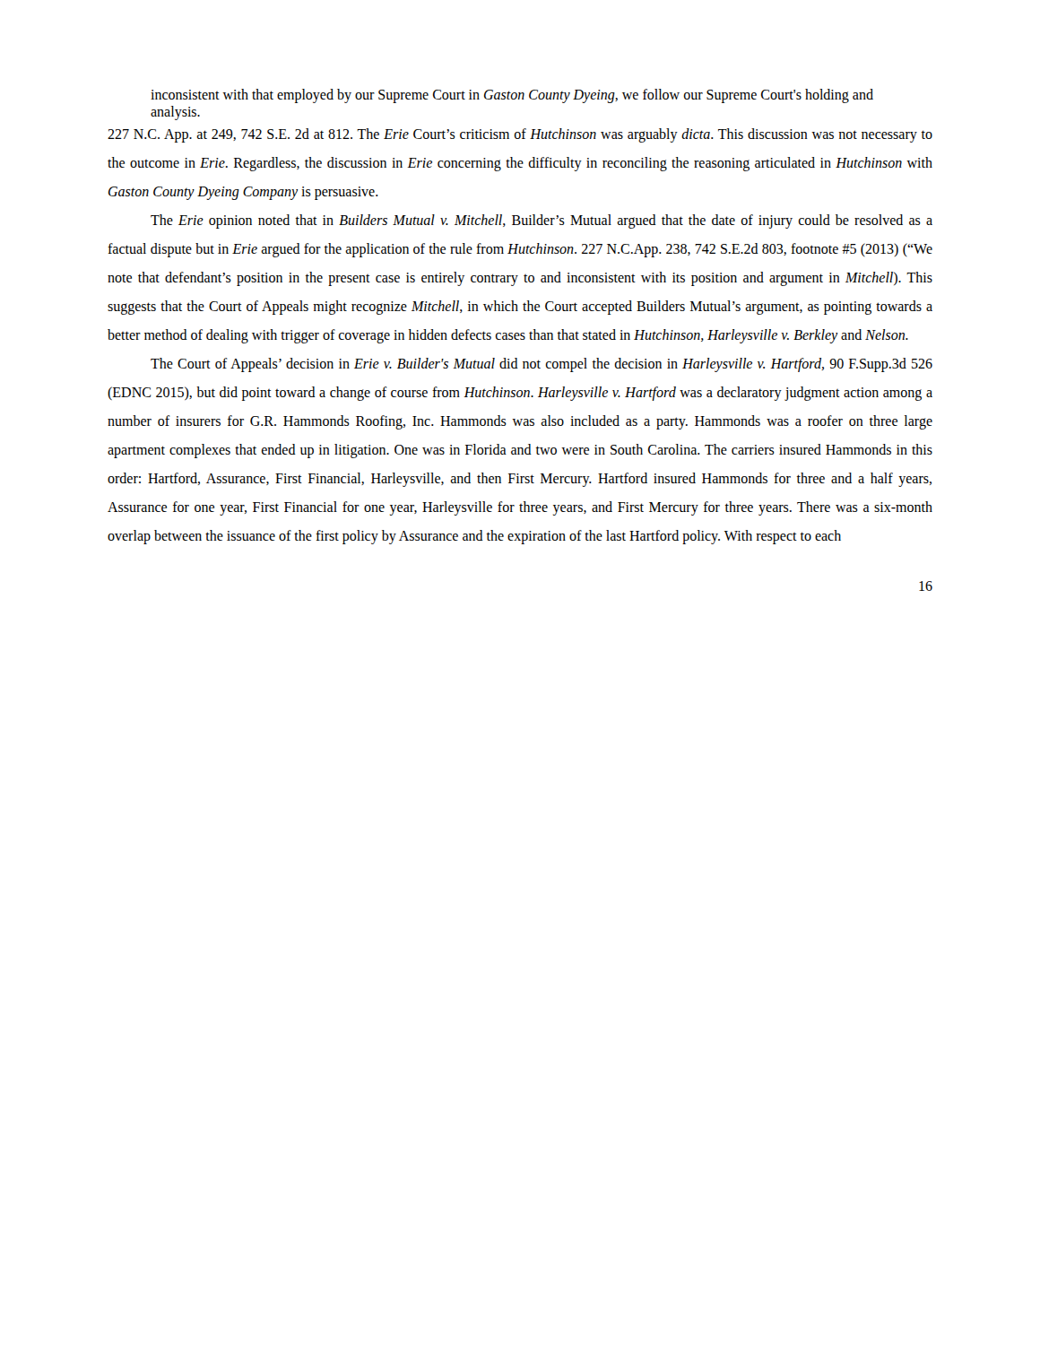inconsistent with that employed by our Supreme Court in Gaston County Dyeing, we follow our Supreme Court's holding and analysis.
227 N.C. App. at 249, 742 S.E. 2d at 812. The Erie Court’s criticism of Hutchinson was arguably dicta. This discussion was not necessary to the outcome in Erie. Regardless, the discussion in Erie concerning the difficulty in reconciling the reasoning articulated in Hutchinson with Gaston County Dyeing Company is persuasive.
The Erie opinion noted that in Builders Mutual v. Mitchell, Builder’s Mutual argued that the date of injury could be resolved as a factual dispute but in Erie argued for the application of the rule from Hutchinson. 227 N.C.App. 238, 742 S.E.2d 803, footnote #5 (2013) (“We note that defendant’s position in the present case is entirely contrary to and inconsistent with its position and argument in Mitchell). This suggests that the Court of Appeals might recognize Mitchell, in which the Court accepted Builders Mutual’s argument, as pointing towards a better method of dealing with trigger of coverage in hidden defects cases than that stated in Hutchinson, Harleysville v. Berkley and Nelson.
The Court of Appeals’ decision in Erie v. Builder's Mutual did not compel the decision in Harleysville v. Hartford, 90 F.Supp.3d 526 (EDNC 2015), but did point toward a change of course from Hutchinson. Harleysville v. Hartford was a declaratory judgment action among a number of insurers for G.R. Hammonds Roofing, Inc. Hammonds was also included as a party. Hammonds was a roofer on three large apartment complexes that ended up in litigation. One was in Florida and two were in South Carolina. The carriers insured Hammonds in this order: Hartford, Assurance, First Financial, Harleysville, and then First Mercury. Hartford insured Hammonds for three and a half years, Assurance for one year, First Financial for one year, Harleysville for three years, and First Mercury for three years. There was a six-month overlap between the issuance of the first policy by Assurance and the expiration of the last Hartford policy. With respect to each
16